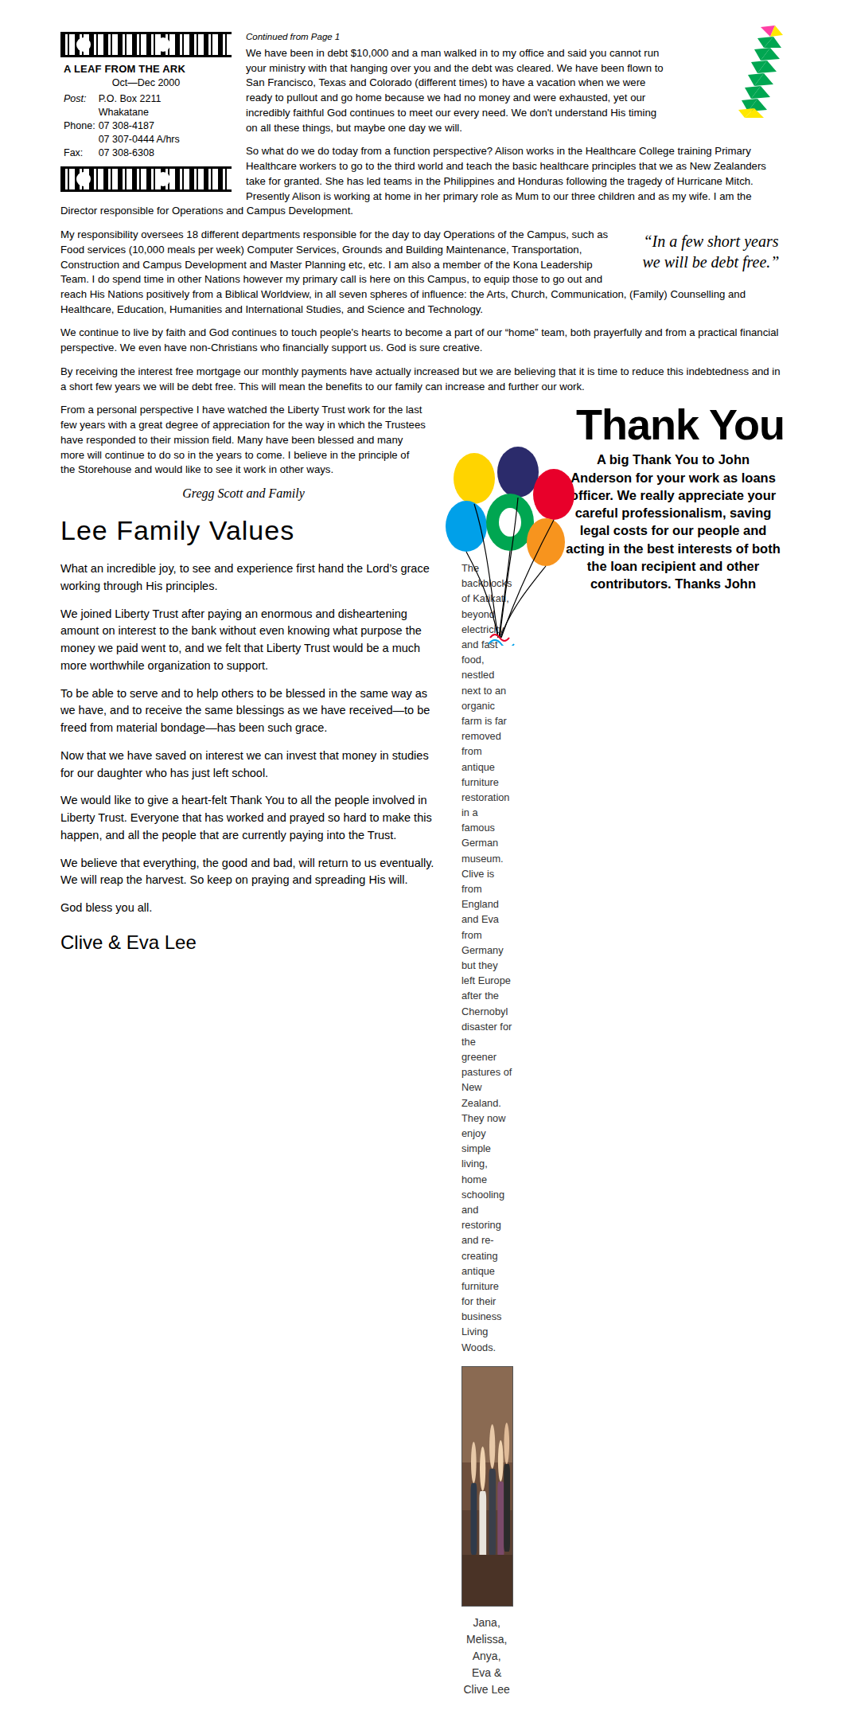A LEAF FROM THE ARK
Oct—Dec 2000
| Post: | P.O. Box 2211 Whakatane |
| Phone: | 07 308-4187 07 307-0444 A/hrs |
| Fax: | 07 308-6308 |
Continued from Page 1
We have been in debt $10,000 and a man walked in to my office and said you cannot run your ministry with that hanging over you and the debt was cleared. We have been flown to San Francisco, Texas and Colorado (different times) to have a vacation when we were ready to pullout and go home because we had no money and were exhausted, yet our incredibly faithful God continues to meet our every need. We don't understand His timing on all these things, but maybe one day we will.
So what do we do today from a function perspective? Alison works in the Healthcare College training Primary Healthcare workers to go to the third world and teach the basic healthcare principles that we as New Zealanders take for granted. She has led teams in the Philippines and Honduras following the tragedy of Hurricane Mitch. Presently Alison is working at home in her primary role as Mum to our three children and as my wife. I am the Director responsible for Operations and Campus Development.
“In a few short years we will be debt free.”
My responsibility oversees 18 different departments responsible for the day to day Operations of the Campus, such as Food services (10,000 meals per week) Computer Services, Grounds and Building Maintenance, Transportation, Construction and Campus Development and Master Planning etc, etc. I am also a member of the Kona Leadership Team. I do spend time in other Nations however my primary call is here on this Campus, to equip those to go out and reach His Nations positively from a Biblical Worldview, in all seven spheres of influence: the Arts, Church, Communication, (Family) Counselling and Healthcare, Education, Humanities and International Studies, and Science and Technology.
We continue to live by faith and God continues to touch people's hearts to become a part of our “home” team, both prayerfully and from a practical financial perspective. We even have non-Christians who financially support us. God is sure creative.
By receiving the interest free mortgage our monthly payments have actually increased but we are believing that it is time to reduce this indebtedness and in a short few years we will be debt free. This will mean the benefits to our family can increase and further our work.
Thank You
A big Thank You to John Anderson for your work as loans officer. We really appreciate your careful professionalism, saving legal costs for our people and acting in the best interests of both the loan recipient and other contributors. Thanks John
From a personal perspective I have watched the Liberty Trust work for the last few years with a great degree of appreciation for the way in which the Trustees have responded to their mission field. Many have been blessed and many more will continue to do so in the years to come. I believe in the principle of the Storehouse and would like to see it work in other ways.
Gregg Scott and Family
Lee Family Values
What an incredible joy, to see and experience first hand the Lord’s grace working through His principles.
We joined Liberty Trust after paying an enormous and disheartening amount on interest to the bank without even knowing what purpose the money we paid went to, and we felt that Liberty Trust would be a much more worthwhile organization to support.
To be able to serve and to help others to be blessed in the same way as we have, and to receive the same blessings as we have received—to be freed from material bondage—has been such grace.
Now that we have saved on interest we can invest that money in studies for our daughter who has just left school.
We would like to give a heart-felt Thank You to all the people involved in Liberty Trust. Everyone that has worked and prayed so hard to make this happen, and all the people that are currently paying into the Trust.
We believe that everything, the good and bad, will return to us eventually. We will reap the harvest. So keep on praying and spreading His will.
God bless you all.
Clive & Eva Lee
The backblocks of Katikati, beyond electricity and fast food, nestled next to an organic farm is far removed from antique furniture restoration in a famous German museum. Clive is from England and Eva from Germany but they left Europe after the Chernobyl disaster for the greener pastures of New Zealand. They now enjoy simple living, home schooling and restoring and re-creating antique furniture for their business Living Woods.
Jana, Melissa, Anya, Eva & Clive Lee